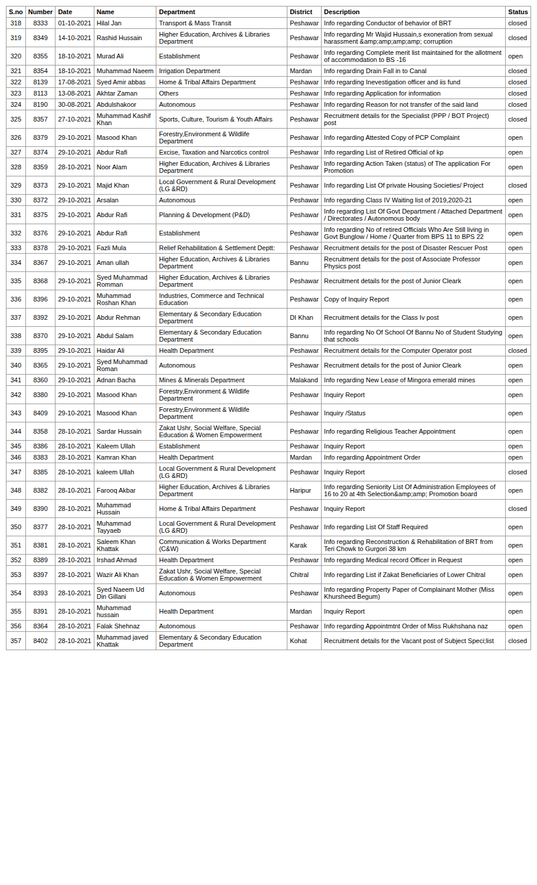Register of information requests
| S.no | Number | Date | Name | Department | District | Description | Status |
| --- | --- | --- | --- | --- | --- | --- | --- |
| 318 | 8333 | 01-10-2021 | Hilal Jan | Transport & Mass Transit | Peshawar | Info regarding Conductor of behavior of BRT | closed |
| 319 | 8349 | 14-10-2021 | Rashid Hussain | Higher Education, Archives & Libraries Department | Peshawar | Info regarding Mr Wajid Hussain,s exoneration from sexual harassment &amp;amp;amp;amp; corruption | closed |
| 320 | 8355 | 18-10-2021 | Murad Ali | Establishment | Peshawar | Info regarding Complete merit list maintained for the allotment of accommodation to BS -16 | open |
| 321 | 8354 | 18-10-2021 | Muhammad Naeem | Irrigation Department | Mardan | Info regarding Drain Fall in to Canal | closed |
| 322 | 8139 | 17-08-2021 | Syed Amir abbas | Home & Tribal Affairs Department | Peshawar | Info regarding Inevestigation officer and iis fund | closed |
| 323 | 8113 | 13-08-2021 | Akhtar Zaman | Others | Peshawar | Info regarding Application for information | closed |
| 324 | 8190 | 30-08-2021 | Abdulshakoor | Autonomous | Peshawar | Info regarding Reason for not transfer of the said land | closed |
| 325 | 8357 | 27-10-2021 | Muhammad Kashif Khan | Sports, Culture, Tourism & Youth Affairs | Peshawar | Recruitment details for the Specialist (PPP / BOT Project) post | closed |
| 326 | 8379 | 29-10-2021 | Masood Khan | Forestry,Environment & Wildlife Department | Peshawar | Info regarding Attested Copy of PCP Complaint | open |
| 327 | 8374 | 29-10-2021 | Abdur Rafi | Excise, Taxation and Narcotics control | Peshawar | Info regarding List of Retired Official of kp | open |
| 328 | 8359 | 28-10-2021 | Noor Alam | Higher Education, Archives & Libraries Department | Peshawar | Info regarding Action Taken (status) of The application For Promotion | open |
| 329 | 8373 | 29-10-2021 | Majid Khan | Local Government & Rural Development (LG &RD) | Peshawar | Info regarding List Of private Housing Societies/ Project | closed |
| 330 | 8372 | 29-10-2021 | Arsalan | Autonomous | Peshawar | Info regarding Class IV Waiting list of 2019,2020-21 | open |
| 331 | 8375 | 29-10-2021 | Abdur Rafi | Planning & Development (P&D) | Peshawar | Info regarding List Of Govt Department / Attached Department / Directorates / Autonomous body | open |
| 332 | 8376 | 29-10-2021 | Abdur Rafi | Establishment | Peshawar | Info regarding No of retired Officials Who Are Still living in Govt Bunglow / Home / Quarter from BPS 11 to BPS 22 | open |
| 333 | 8378 | 29-10-2021 | Fazli Mula | Relief Rehabilitation & Settlement Deptt: | Peshawar | Recruitment details for the post of Disaster Rescuer Post | open |
| 334 | 8367 | 29-10-2021 | Aman ullah | Higher Education, Archives & Libraries Department | Bannu | Recruitment details for the post of Associate Professor Physics post | open |
| 335 | 8368 | 29-10-2021 | Syed Muhammad Romman | Higher Education, Archives & Libraries Department | Peshawar | Recruitment details for the post of Junior Cleark | open |
| 336 | 8396 | 29-10-2021 | Muhammad Roshan Khan | Industries, Commerce and Technical Education | Peshawar | Copy of Inquiry Report | open |
| 337 | 8392 | 29-10-2021 | Abdur Rehman | Elementary & Secondary Education Department | DI Khan | Recruitment details for the Class Iv post | open |
| 338 | 8370 | 29-10-2021 | Abdul Salam | Elementary & Secondary Education Department | Bannu | Info regarding No Of School Of Bannu No of Student Studying that schools | open |
| 339 | 8395 | 29-10-2021 | Haidar Ali | Health Department | Peshawar | Recruitment details for the Computer Operator post | closed |
| 340 | 8365 | 29-10-2021 | Syed Muhammad Roman | Autonomous | Peshawar | Recruitment details for the post of Junior Cleark | open |
| 341 | 8360 | 29-10-2021 | Adnan Bacha | Mines & Minerals Department | Malakand | Info regarding New Lease of Mingora emerald mines | open |
| 342 | 8380 | 29-10-2021 | Masood Khan | Forestry,Environment & Wildlife Department | Peshawar | Inquiry Report | open |
| 343 | 8409 | 29-10-2021 | Masood Khan | Forestry,Environment & Wildlife Department | Peshawar | Inquiry /Status | open |
| 344 | 8358 | 28-10-2021 | Sardar Hussain | Zakat Ushr, Social Welfare, Special Education & Women Empowerment | Peshawar | Info regarding Religious Teacher Appointment | open |
| 345 | 8386 | 28-10-2021 | Kaleem Ullah | Establishment | Peshawar | Inquiry Report | open |
| 346 | 8383 | 28-10-2021 | Kamran Khan | Health Department | Mardan | Info regarding Appointment Order | open |
| 347 | 8385 | 28-10-2021 | kaleem Ullah | Local Government & Rural Development (LG &RD) | Peshawar | Inquiry Report | closed |
| 348 | 8382 | 28-10-2021 | Farooq Akbar | Higher Education, Archives & Libraries Department | Haripur | Info regarding Seniority List Of Administration Employees of 16 to 20 at 4th Selection&amp;amp; Promotion board | open |
| 349 | 8390 | 28-10-2021 | Muhammad Hussain | Home & Tribal Affairs Department | Peshawar | Inquiry Report | closed |
| 350 | 8377 | 28-10-2021 | Muhammad Tayyaeb | Local Government & Rural Development (LG &RD) | Peshawar | Info regarding List Of Staff Required | open |
| 351 | 8381 | 28-10-2021 | Saleem Khan Khattak | Communication & Works Department (C&W) | Karak | Info regarding Reconstruction & Rehabilitation of BRT from Teri Chowk to Gurgori 38 km | open |
| 352 | 8389 | 28-10-2021 | Irshad Ahmad | Health Department | Peshawar | Info regarding Medical record Officer in Request | open |
| 353 | 8397 | 28-10-2021 | Wazir Ali Khan | Zakat Ushr, Social Welfare, Special Education & Women Empowerment | Chitral | Info regarding List if Zakat Beneficiaries of Lower Chitral | open |
| 354 | 8393 | 28-10-2021 | Syed Naeem Ud Din Gillani | Autonomous | Peshawar | Info regarding Property Paper of Complainant Mother (Miss Khursheed Begum) | open |
| 355 | 8391 | 28-10-2021 | Muhammad hussain | Health Department | Mardan | Inquiry Report | open |
| 356 | 8364 | 28-10-2021 | Falak Shehnaz | Autonomous | Peshawar | Info regarding Appointmtnt Order of Miss Rukhshana naz | open |
| 357 | 8402 | 28-10-2021 | Muhammad javed Khattak | Elementary & Secondary Education Department | Kohat | Recruitment details for the Vacant post of Subject Speci;list | closed |